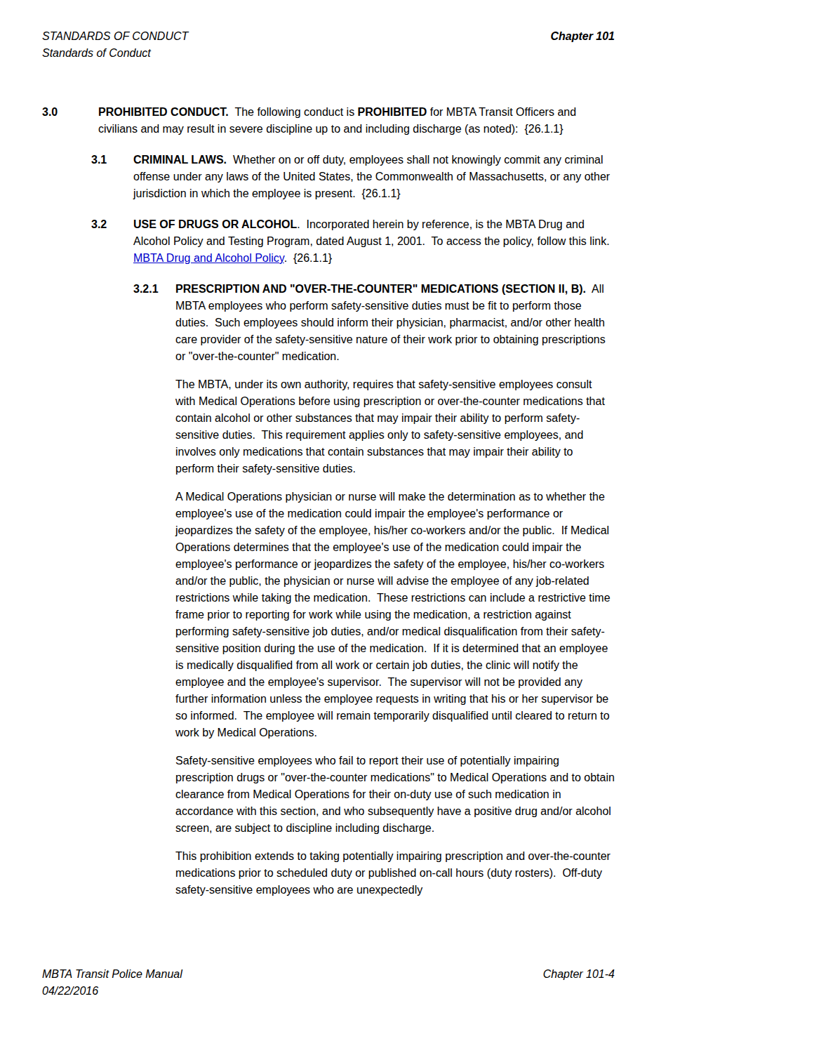STANDARDS OF CONDUCT
Standards of Conduct
Chapter 101
3.0
PROHIBITED CONDUCT. The following conduct is PROHIBITED for MBTA Transit Officers and civilians and may result in severe discipline up to and including discharge (as noted): {26.1.1}
3.1
CRIMINAL LAWS. Whether on or off duty, employees shall not knowingly commit any criminal offense under any laws of the United States, the Commonwealth of Massachusetts, or any other jurisdiction in which the employee is present. {26.1.1}
3.2
USE OF DRUGS OR ALCOHOL. Incorporated herein by reference, is the MBTA Drug and Alcohol Policy and Testing Program, dated August 1, 2001. To access the policy, follow this link. MBTA Drug and Alcohol Policy. {26.1.1}
3.2.1
PRESCRIPTION AND "OVER-THE-COUNTER" MEDICATIONS (SECTION II, B). All MBTA employees who perform safety-sensitive duties must be fit to perform those duties. Such employees should inform their physician, pharmacist, and/or other health care provider of the safety-sensitive nature of their work prior to obtaining prescriptions or "over-the-counter" medication.
The MBTA, under its own authority, requires that safety-sensitive employees consult with Medical Operations before using prescription or over-the-counter medications that contain alcohol or other substances that may impair their ability to perform safety-sensitive duties. This requirement applies only to safety-sensitive employees, and involves only medications that contain substances that may impair their ability to perform their safety-sensitive duties.
A Medical Operations physician or nurse will make the determination as to whether the employee's use of the medication could impair the employee's performance or jeopardizes the safety of the employee, his/her co-workers and/or the public. If Medical Operations determines that the employee's use of the medication could impair the employee's performance or jeopardizes the safety of the employee, his/her co-workers and/or the public, the physician or nurse will advise the employee of any job-related restrictions while taking the medication. These restrictions can include a restrictive time frame prior to reporting for work while using the medication, a restriction against performing safety-sensitive job duties, and/or medical disqualification from their safety-sensitive position during the use of the medication. If it is determined that an employee is medically disqualified from all work or certain job duties, the clinic will notify the employee and the employee's supervisor. The supervisor will not be provided any further information unless the employee requests in writing that his or her supervisor be so informed. The employee will remain temporarily disqualified until cleared to return to work by Medical Operations.
Safety-sensitive employees who fail to report their use of potentially impairing prescription drugs or "over-the-counter medications" to Medical Operations and to obtain clearance from Medical Operations for their on-duty use of such medication in accordance with this section, and who subsequently have a positive drug and/or alcohol screen, are subject to discipline including discharge.
This prohibition extends to taking potentially impairing prescription and over-the-counter medications prior to scheduled duty or published on-call hours (duty rosters). Off-duty safety-sensitive employees who are unexpectedly
MBTA Transit Police Manual
04/22/2016
Chapter 101-4